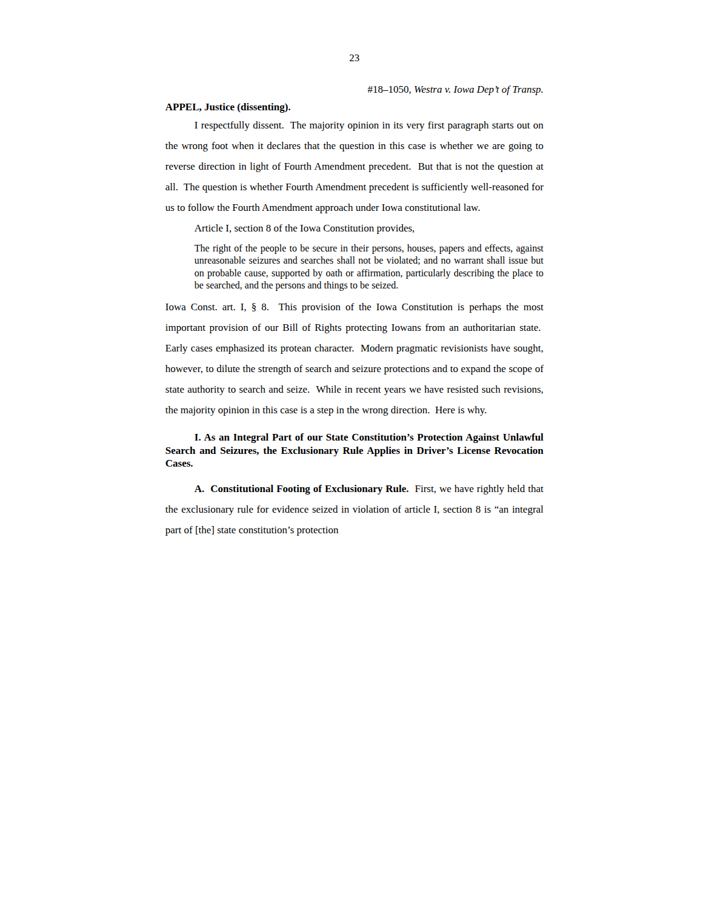23
#18–1050, Westra v. Iowa Dep’t of Transp.
APPEL, Justice (dissenting).
I respectfully dissent. The majority opinion in its very first paragraph starts out on the wrong foot when it declares that the question in this case is whether we are going to reverse direction in light of Fourth Amendment precedent. But that is not the question at all. The question is whether Fourth Amendment precedent is sufficiently well-reasoned for us to follow the Fourth Amendment approach under Iowa constitutional law.
Article I, section 8 of the Iowa Constitution provides,
The right of the people to be secure in their persons, houses, papers and effects, against unreasonable seizures and searches shall not be violated; and no warrant shall issue but on probable cause, supported by oath or affirmation, particularly describing the place to be searched, and the persons and things to be seized.
Iowa Const. art. I, § 8. This provision of the Iowa Constitution is perhaps the most important provision of our Bill of Rights protecting Iowans from an authoritarian state. Early cases emphasized its protean character. Modern pragmatic revisionists have sought, however, to dilute the strength of search and seizure protections and to expand the scope of state authority to search and seize. While in recent years we have resisted such revisions, the majority opinion in this case is a step in the wrong direction. Here is why.
I. As an Integral Part of our State Constitution’s Protection Against Unlawful Search and Seizures, the Exclusionary Rule Applies in Driver’s License Revocation Cases.
A. Constitutional Footing of Exclusionary Rule. First, we have rightly held that the exclusionary rule for evidence seized in violation of article I, section 8 is “an integral part of [the] state constitution’s protection